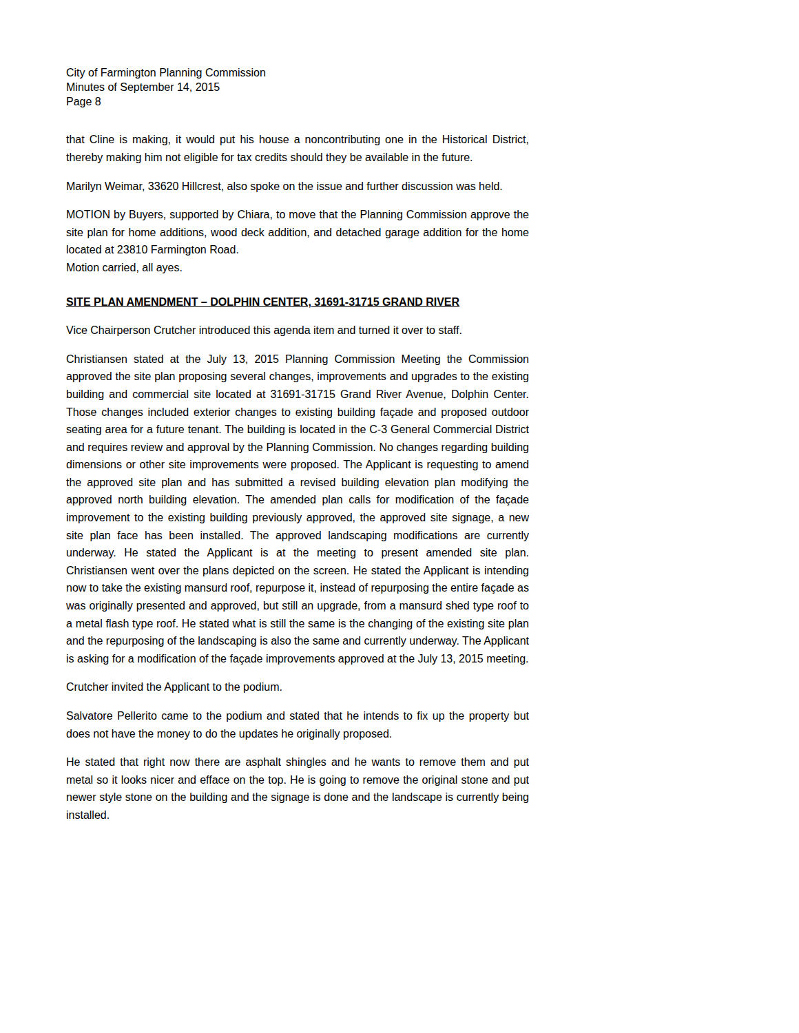City of Farmington Planning Commission
Minutes of September 14, 2015
Page 8
that Cline is making, it would put his house a noncontributing one in the Historical District, thereby making him not eligible for tax credits should they be available in the future.
Marilyn Weimar, 33620 Hillcrest, also spoke on the issue and further discussion was held.
MOTION by Buyers, supported by Chiara, to move that the Planning Commission approve the site plan for home additions, wood deck addition, and detached garage addition for the home located at 23810 Farmington Road.
Motion carried, all ayes.
SITE PLAN AMENDMENT – DOLPHIN CENTER, 31691-31715 GRAND RIVER
Vice Chairperson Crutcher introduced this agenda item and turned it over to staff.
Christiansen stated at the July 13, 2015 Planning Commission Meeting the Commission approved the site plan proposing several changes, improvements and upgrades to the existing building and commercial site located at 31691-31715 Grand River Avenue, Dolphin Center. Those changes included exterior changes to existing building façade and proposed outdoor seating area for a future tenant. The building is located in the C-3 General Commercial District and requires review and approval by the Planning Commission. No changes regarding building dimensions or other site improvements were proposed. The Applicant is requesting to amend the approved site plan and has submitted a revised building elevation plan modifying the approved north building elevation. The amended plan calls for modification of the façade improvement to the existing building previously approved, the approved site signage, a new site plan face has been installed. The approved landscaping modifications are currently underway. He stated the Applicant is at the meeting to present amended site plan. Christiansen went over the plans depicted on the screen. He stated the Applicant is intending now to take the existing mansurd roof, repurpose it, instead of repurposing the entire façade as was originally presented and approved, but still an upgrade, from a mansurd shed type roof to a metal flash type roof. He stated what is still the same is the changing of the existing site plan and the repurposing of the landscaping is also the same and currently underway. The Applicant is asking for a modification of the façade improvements approved at the July 13, 2015 meeting.
Crutcher invited the Applicant to the podium.
Salvatore Pellerito came to the podium and stated that he intends to fix up the property but does not have the money to do the updates he originally proposed.
He stated that right now there are asphalt shingles and he wants to remove them and put metal so it looks nicer and efface on the top. He is going to remove the original stone and put newer style stone on the building and the signage is done and the landscape is currently being installed.